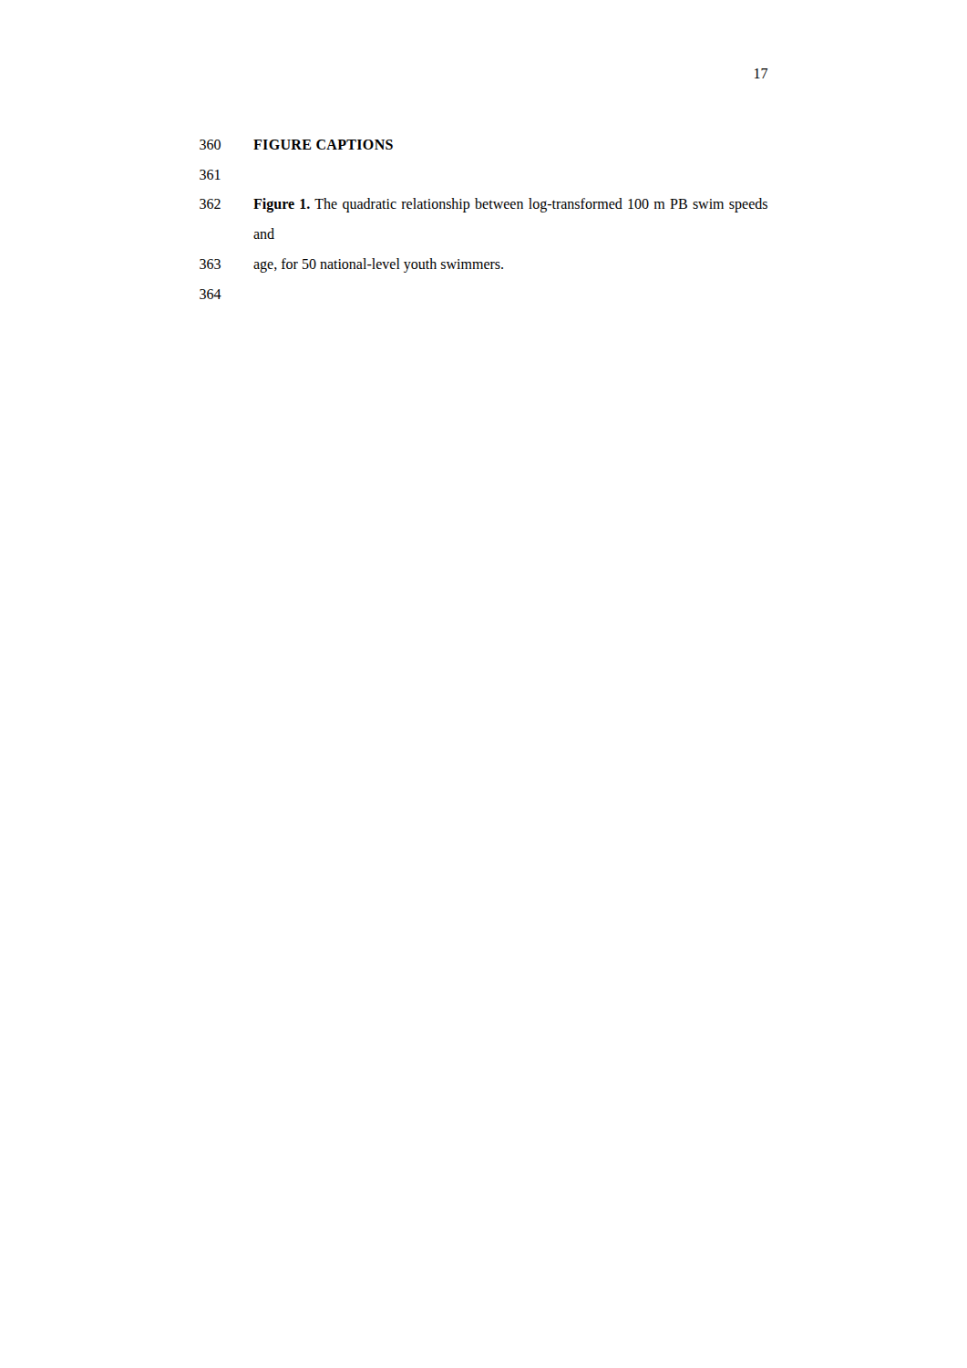17
360
FIGURE CAPTIONS
361
362
Figure 1. The quadratic relationship between log-transformed 100 m PB swim speeds and
363
age, for 50 national-level youth swimmers.
364